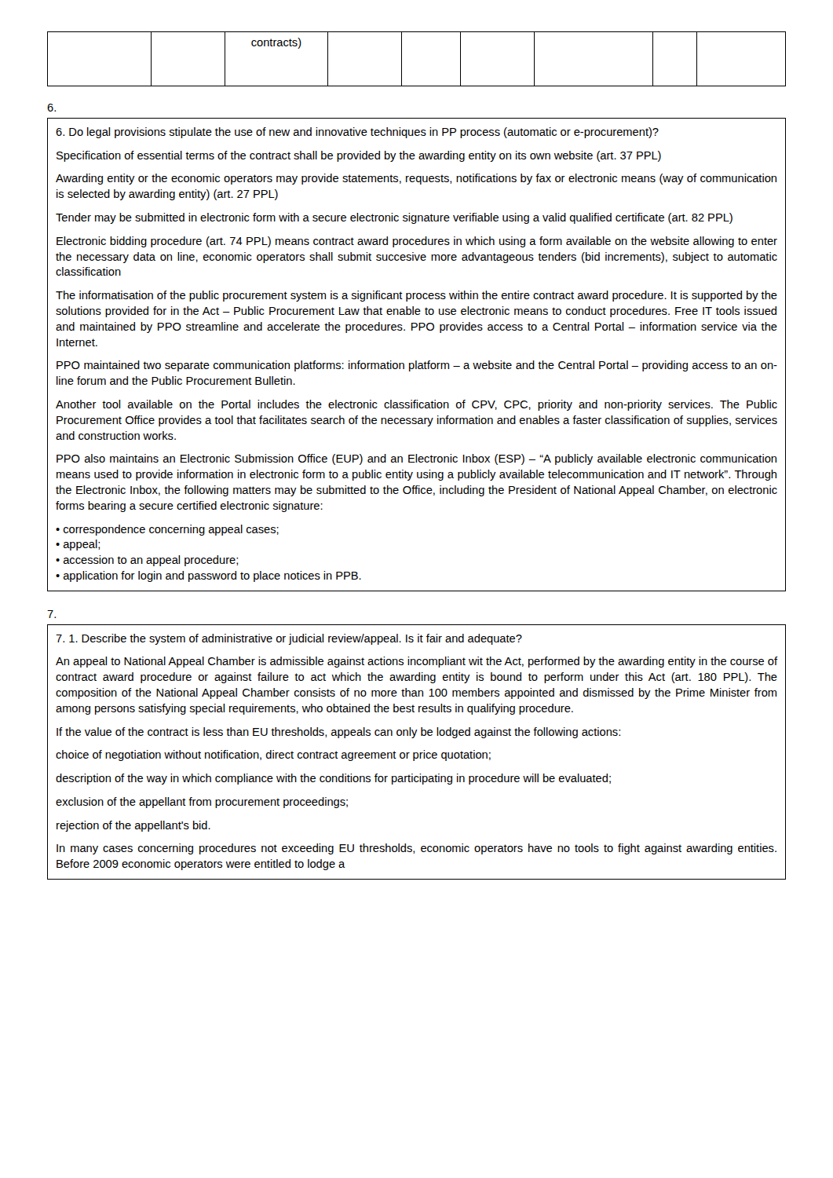| | | contracts) | | | | | | |
6.
6. Do legal provisions stipulate the use of new and innovative techniques in PP process (automatic or e-procurement)?
Specification of essential terms of the contract shall be provided by the awarding entity on its own website (art. 37 PPL)
Awarding entity or the economic operators may provide statements, requests, notifications by fax or electronic means (way of communication is selected by awarding entity) (art. 27 PPL)
Tender may be submitted in electronic form with a secure electronic signature verifiable using a valid qualified certificate (art. 82 PPL)
Electronic bidding procedure (art. 74 PPL) means contract award procedures in which using a form available on the website allowing to enter the necessary data on line, economic operators shall submit succesive more advantageous tenders (bid increments), subject to automatic classification
The informatisation of the public procurement system is a significant process within the entire contract award procedure. It is supported by the solutions provided for in the Act – Public Procurement Law that enable to use electronic means to conduct procedures. Free IT tools issued and maintained by PPO streamline and accelerate the procedures. PPO provides access to a Central Portal – information service via the Internet.
PPO maintained two separate communication platforms: information platform – a website and the Central Portal – providing access to an on-line forum and the Public Procurement Bulletin.
Another tool available on the Portal includes the electronic classification of CPV, CPC, priority and non-priority services. The Public Procurement Office provides a tool that facilitates search of the necessary information and enables a faster classification of supplies, services and construction works.
PPO also maintains an Electronic Submission Office (EUP) and an Electronic Inbox (ESP) – “A publicly available electronic communication means used to provide information in electronic form to a public entity using a publicly available telecommunication and IT network”. Through the Electronic Inbox, the following matters may be submitted to the Office, including the President of National Appeal Chamber, on electronic forms bearing a secure certified electronic signature:
• correspondence concerning appeal cases;
• appeal;
• accession to an appeal procedure;
• application for login and password to place notices in PPB.
7.
7. 1. Describe the system of administrative or judicial review/appeal. Is it fair and adequate?
An appeal to National Appeal Chamber is admissible against actions incompliant wit the Act, performed by the awarding entity in the course of contract award procedure or against failure to act which the awarding entity is bound to perform under this Act (art. 180 PPL). The composition of the National Appeal Chamber consists of no more than 100 members appointed and dismissed by the Prime Minister from among persons satisfying special requirements, who obtained the best results in qualifying procedure.
If the value of the contract is less than EU thresholds, appeals can only be lodged against the following actions:
choice of negotiation without notification, direct contract agreement or price quotation;
description of the way in which compliance with the conditions for participating in procedure will be evaluated;
exclusion of the appellant from procurement proceedings;
rejection of the appellant's bid.
In many cases concerning procedures not exceeding EU thresholds, economic operators have no tools to fight against awarding entities. Before 2009 economic operators were entitled to lodge a